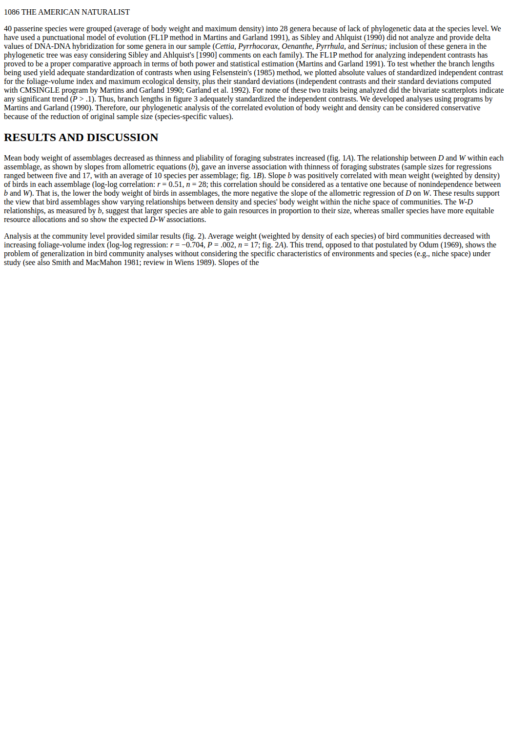1086 THE AMERICAN NATURALIST
40 passerine species were grouped (average of body weight and maximum density) into 28 genera because of lack of phylogenetic data at the species level. We have used a punctuational model of evolution (FL1P method in Martins and Garland 1991), as Sibley and Ahlquist (1990) did not analyze and provide delta values of DNA-DNA hybridization for some genera in our sample (Cettia, Pyrrhocorax, Oenanthe, Pyrrhula, and Serinus; inclusion of these genera in the phylogenetic tree was easy considering Sibley and Ahlquist's [1990] comments on each family). The FL1P method for analyzing independent contrasts has proved to be a proper comparative approach in terms of both power and statistical estimation (Martins and Garland 1991). To test whether the branch lengths being used yield adequate standardization of contrasts when using Felsenstein's (1985) method, we plotted absolute values of standardized independent contrast for the foliage-volume index and maximum ecological density, plus their standard deviations (independent contrasts and their standard deviations computed with CMSINGLE program by Martins and Garland 1990; Garland et al. 1992). For none of these two traits being analyzed did the bivariate scatterplots indicate any significant trend (P > .1). Thus, branch lengths in figure 3 adequately standardized the independent contrasts. We developed analyses using programs by Martins and Garland (1990). Therefore, our phylogenetic analysis of the correlated evolution of body weight and density can be considered conservative because of the reduction of original sample size (species-specific values).
RESULTS AND DISCUSSION
Mean body weight of assemblages decreased as thinness and pliability of foraging substrates increased (fig. 1A). The relationship between D and W within each assemblage, as shown by slopes from allometric equations (b), gave an inverse association with thinness of foraging substrates (sample sizes for regressions ranged between five and 17, with an average of 10 species per assemblage; fig. 1B). Slope b was positively correlated with mean weight (weighted by density) of birds in each assemblage (log-log correlation: r = 0.51, n = 28; this correlation should be considered as a tentative one because of nonindependence between b and W). That is, the lower the body weight of birds in assemblages, the more negative the slope of the allometric regression of D on W. These results support the view that bird assemblages show varying relationships between density and species' body weight within the niche space of communities. The W-D relationships, as measured by b, suggest that larger species are able to gain resources in proportion to their size, whereas smaller species have more equitable resource allocations and so show the expected D-W associations.
Analysis at the community level provided similar results (fig. 2). Average weight (weighted by density of each species) of bird communities decreased with increasing foliage-volume index (log-log regression: r = −0.704, P = .002, n = 17; fig. 2A). This trend, opposed to that postulated by Odum (1969), shows the problem of generalization in bird community analyses without considering the specific characteristics of environments and species (e.g., niche space) under study (see also Smith and MacMahon 1981; review in Wiens 1989). Slopes of the